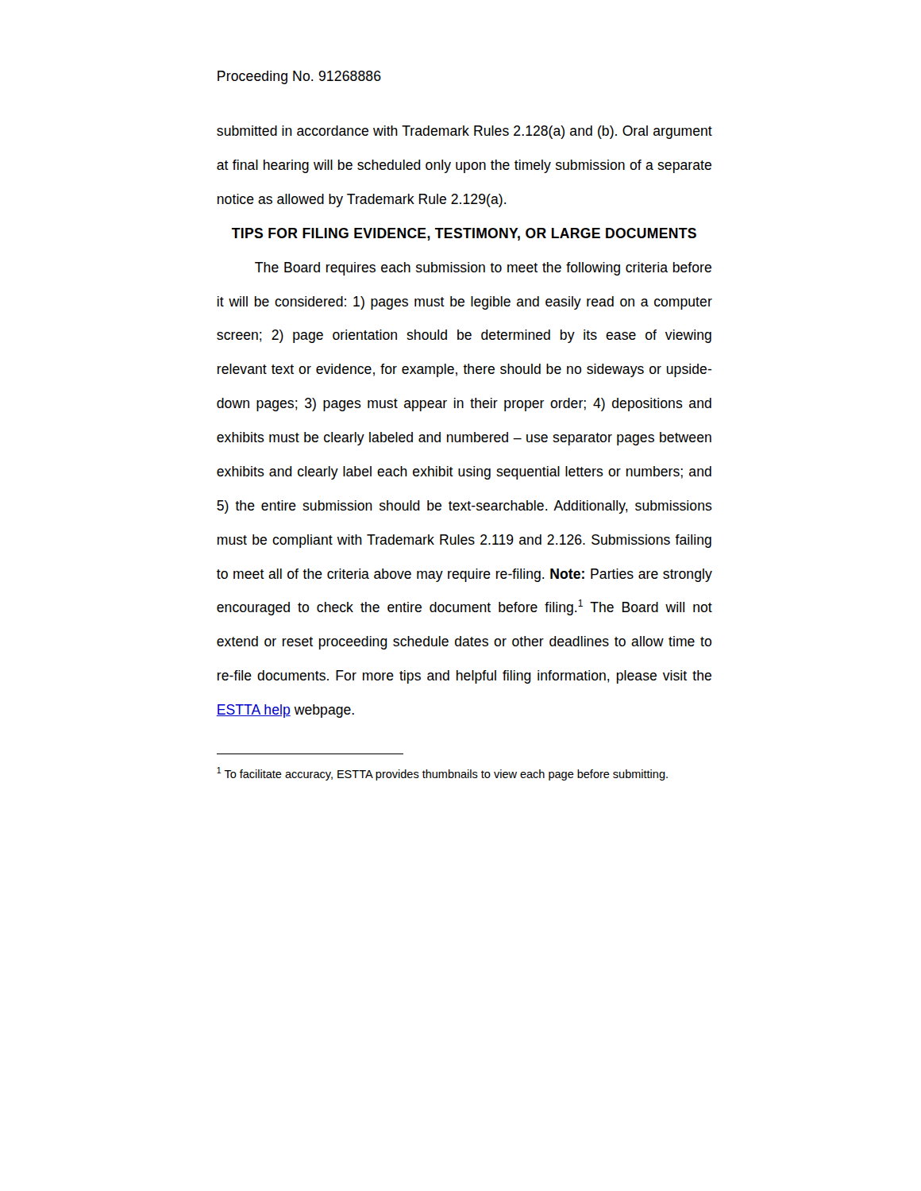Proceeding No. 91268886
submitted in accordance with Trademark Rules 2.128(a) and (b). Oral argument at final hearing will be scheduled only upon the timely submission of a separate notice as allowed by Trademark Rule 2.129(a).
TIPS FOR FILING EVIDENCE, TESTIMONY, OR LARGE DOCUMENTS
The Board requires each submission to meet the following criteria before it will be considered: 1) pages must be legible and easily read on a computer screen; 2) page orientation should be determined by its ease of viewing relevant text or evidence, for example, there should be no sideways or upside-down pages; 3) pages must appear in their proper order; 4) depositions and exhibits must be clearly labeled and numbered – use separator pages between exhibits and clearly label each exhibit using sequential letters or numbers; and 5) the entire submission should be text-searchable. Additionally, submissions must be compliant with Trademark Rules 2.119 and 2.126. Submissions failing to meet all of the criteria above may require re-filing. Note: Parties are strongly encouraged to check the entire document before filing.1 The Board will not extend or reset proceeding schedule dates or other deadlines to allow time to re-file documents. For more tips and helpful filing information, please visit the ESTTA help webpage.
1 To facilitate accuracy, ESTTA provides thumbnails to view each page before submitting.